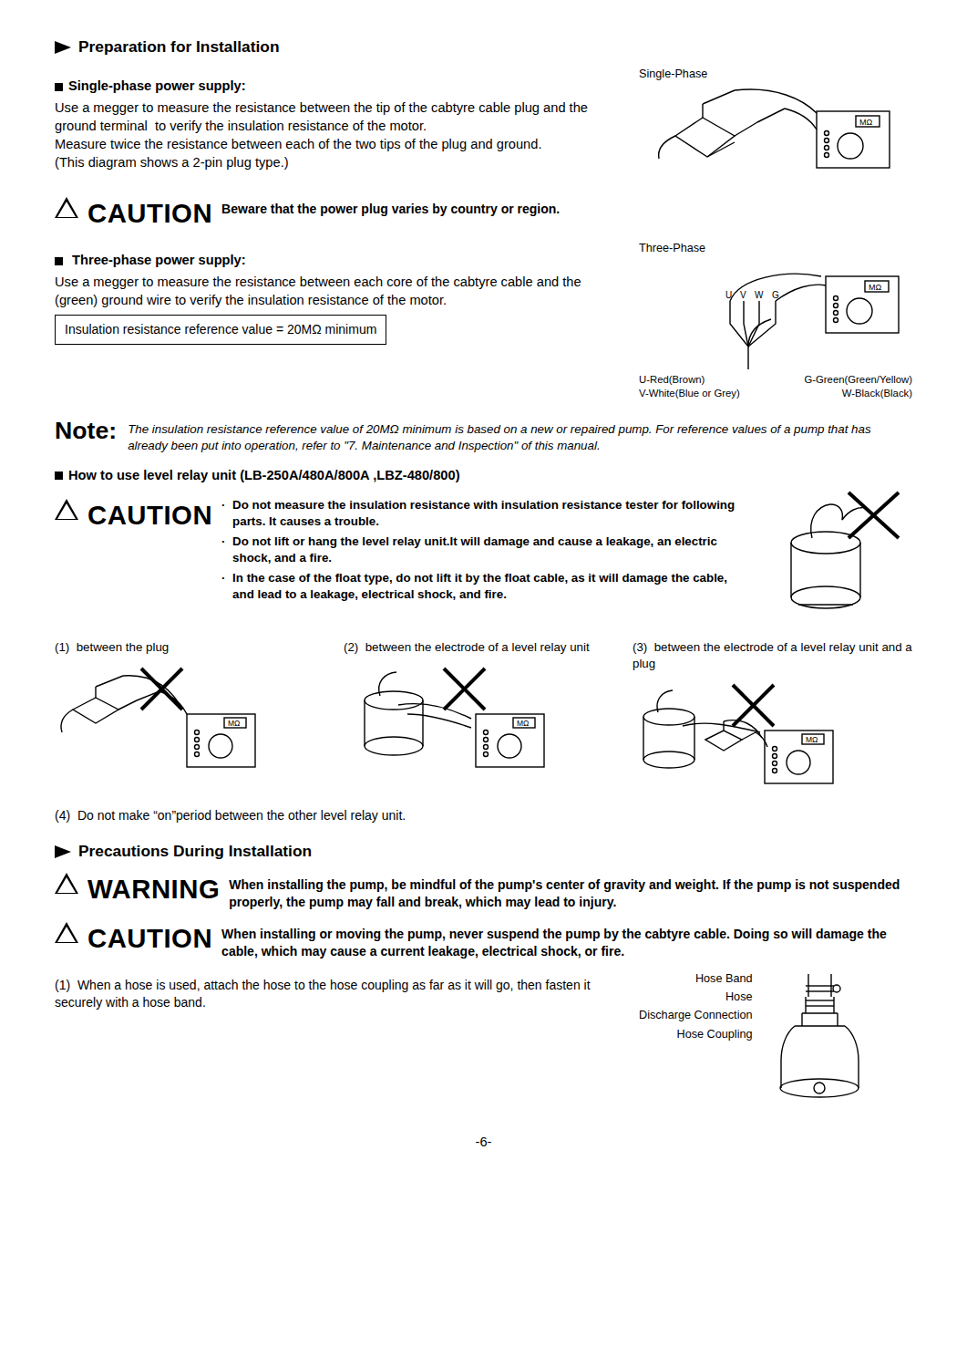Preparation for Installation
Single-phase power supply:
Use a megger to measure the resistance between the tip of the cabtyre cable plug and the ground terminal to verify the insulation resistance of the motor.
Measure twice the resistance between each of the two tips of the plug and ground.
(This diagram shows a 2-pin plug type.)
Single-Phase
MΩ
!
CAUTION
Beware that the power plug varies by country or region.
Three-phase power supply:
Use a megger to measure the resistance between each core of the cabtyre cable and the (green) ground wire to verify the insulation resistance of the motor.
Insulation resistance reference value = 20MΩ minimum
Three-Phase
MΩ U V W G
U-Red(Brown) G-Green(Green/Yellow)
V-White(Blue or Grey) W-Black(Black)
Note:
The insulation resistance reference value of 20MΩ minimum is based on a new or repaired pump. For reference values of a pump that has already been put into operation, refer to "7. Maintenance and Inspection" of this manual.
How to use level relay unit (LB-250A/480A/800A ,LBZ-480/800)
!
CAUTION
Do not measure the insulation resistance with insulation resistance tester for following parts. It causes a trouble.
Do not lift or hang the level relay unit.It will damage and cause a leakage, an electric shock, and a fire.
In the case of the float type, do not lift it by the float cable, as it will damage the cable, and lead to a leakage, electrical shock, and fire.
(1) between the plug
MΩ
(2) between the electrode of a level relay unit
MΩ
(3) between the electrode of a level relay unit and a plug
MΩ
(4) Do not make “on”period between the other level relay unit.
Precautions During Installation
!
WARNING
When installing the pump, be mindful of the pump's center of gravity and weight. If the pump is not suspended properly, the pump may fall and break, which may lead to injury.
!
CAUTION
When installing or moving the pump, never suspend the pump by the cabtyre cable. Doing so will damage the cable, which may cause a current leakage, electrical shock, or fire.
(1) When a hose is used, attach the hose to the hose coupling as far as it will go, then fasten it securely with a hose band.
Hose Band
Hose
Discharge Connection
Hose Coupling
-6-